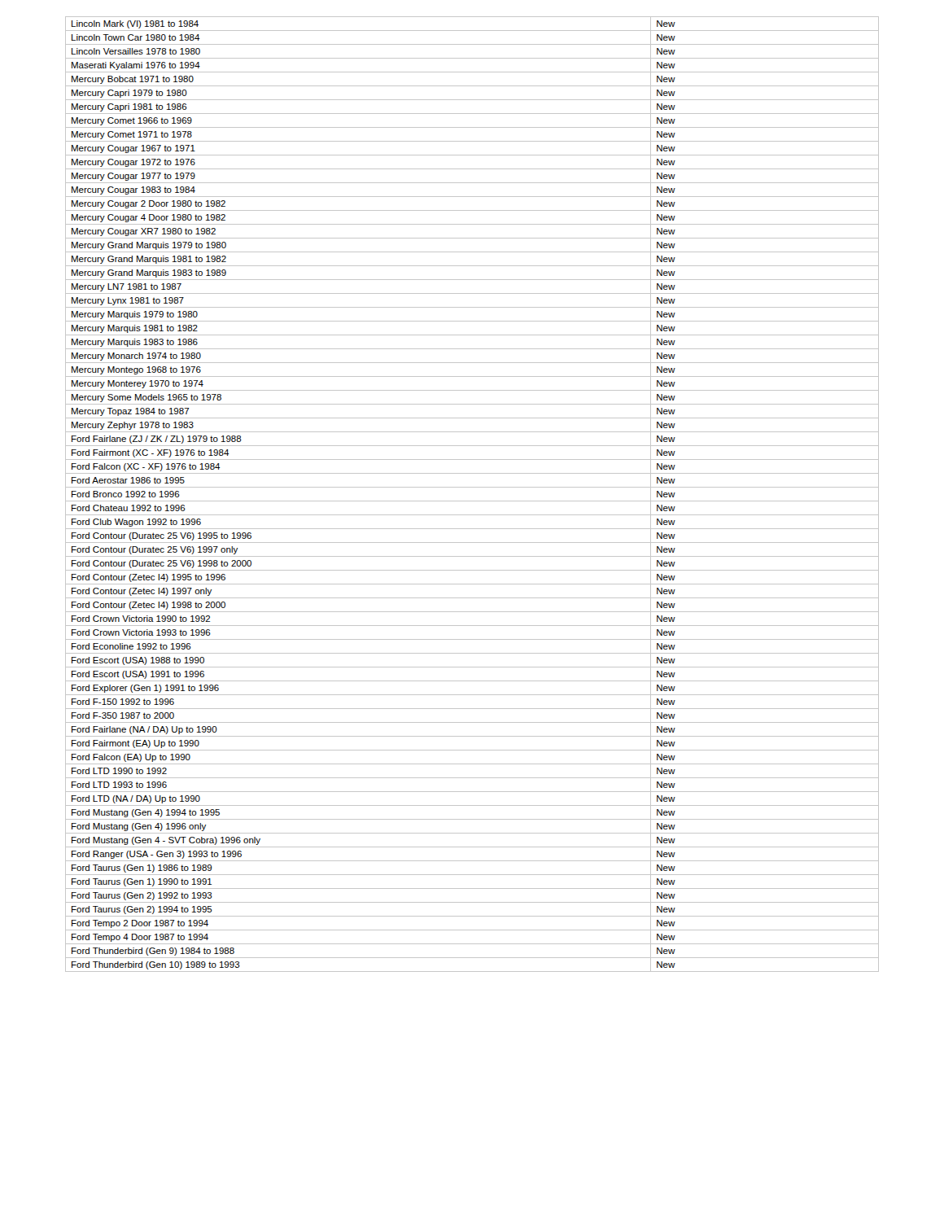| Lincoln Mark (VI) 1981 to 1984 | New |
| Lincoln Town Car 1980 to 1984 | New |
| Lincoln Versailles 1978 to 1980 | New |
| Maserati Kyalami 1976 to 1994 | New |
| Mercury Bobcat 1971 to 1980 | New |
| Mercury Capri 1979 to 1980 | New |
| Mercury Capri 1981 to 1986 | New |
| Mercury Comet 1966 to 1969 | New |
| Mercury Comet 1971 to 1978 | New |
| Mercury Cougar 1967 to 1971 | New |
| Mercury Cougar 1972 to 1976 | New |
| Mercury Cougar 1977 to 1979 | New |
| Mercury Cougar 1983 to 1984 | New |
| Mercury Cougar 2 Door 1980 to 1982 | New |
| Mercury Cougar 4 Door 1980 to 1982 | New |
| Mercury Cougar XR7 1980 to 1982 | New |
| Mercury Grand Marquis 1979 to 1980 | New |
| Mercury Grand Marquis 1981 to 1982 | New |
| Mercury Grand Marquis 1983 to 1989 | New |
| Mercury LN7 1981 to 1987 | New |
| Mercury Lynx 1981 to 1987 | New |
| Mercury Marquis 1979 to 1980 | New |
| Mercury Marquis 1981 to 1982 | New |
| Mercury Marquis 1983 to 1986 | New |
| Mercury Monarch 1974 to 1980 | New |
| Mercury Montego 1968 to 1976 | New |
| Mercury Monterey 1970 to 1974 | New |
| Mercury Some Models 1965 to 1978 | New |
| Mercury Topaz 1984 to 1987 | New |
| Mercury Zephyr 1978 to 1983 | New |
| Ford Fairlane (ZJ / ZK / ZL) 1979 to 1988 | New |
| Ford Fairmont (XC - XF) 1976 to 1984 | New |
| Ford Falcon (XC - XF) 1976 to 1984 | New |
| Ford Aerostar 1986 to 1995 | New |
| Ford Bronco 1992 to 1996 | New |
| Ford Chateau 1992 to 1996 | New |
| Ford Club Wagon 1992 to 1996 | New |
| Ford Contour (Duratec 25 V6) 1995 to 1996 | New |
| Ford Contour (Duratec 25 V6) 1997 only | New |
| Ford Contour (Duratec 25 V6) 1998 to 2000 | New |
| Ford Contour (Zetec I4) 1995 to 1996 | New |
| Ford Contour (Zetec I4) 1997 only | New |
| Ford Contour (Zetec I4) 1998 to 2000 | New |
| Ford Crown Victoria 1990 to 1992 | New |
| Ford Crown Victoria 1993 to 1996 | New |
| Ford Econoline 1992 to 1996 | New |
| Ford Escort (USA) 1988 to 1990 | New |
| Ford Escort (USA) 1991 to 1996 | New |
| Ford Explorer (Gen 1) 1991 to 1996 | New |
| Ford F-150 1992 to 1996 | New |
| Ford F-350 1987 to 2000 | New |
| Ford Fairlane (NA / DA) Up to 1990 | New |
| Ford Fairmont (EA) Up to 1990 | New |
| Ford Falcon (EA) Up to 1990 | New |
| Ford LTD 1990 to 1992 | New |
| Ford LTD 1993 to 1996 | New |
| Ford LTD (NA / DA) Up to 1990 | New |
| Ford Mustang (Gen 4) 1994 to 1995 | New |
| Ford Mustang (Gen 4) 1996 only | New |
| Ford Mustang (Gen 4 - SVT Cobra) 1996 only | New |
| Ford Ranger (USA - Gen 3) 1993 to 1996 | New |
| Ford Taurus (Gen 1) 1986 to 1989 | New |
| Ford Taurus (Gen 1) 1990 to 1991 | New |
| Ford Taurus (Gen 2) 1992 to 1993 | New |
| Ford Taurus (Gen 2) 1994 to 1995 | New |
| Ford Tempo 2 Door 1987 to 1994 | New |
| Ford Tempo 4 Door 1987 to 1994 | New |
| Ford Thunderbird (Gen 9) 1984 to 1988 | New |
| Ford Thunderbird (Gen 10) 1989 to 1993 | New |